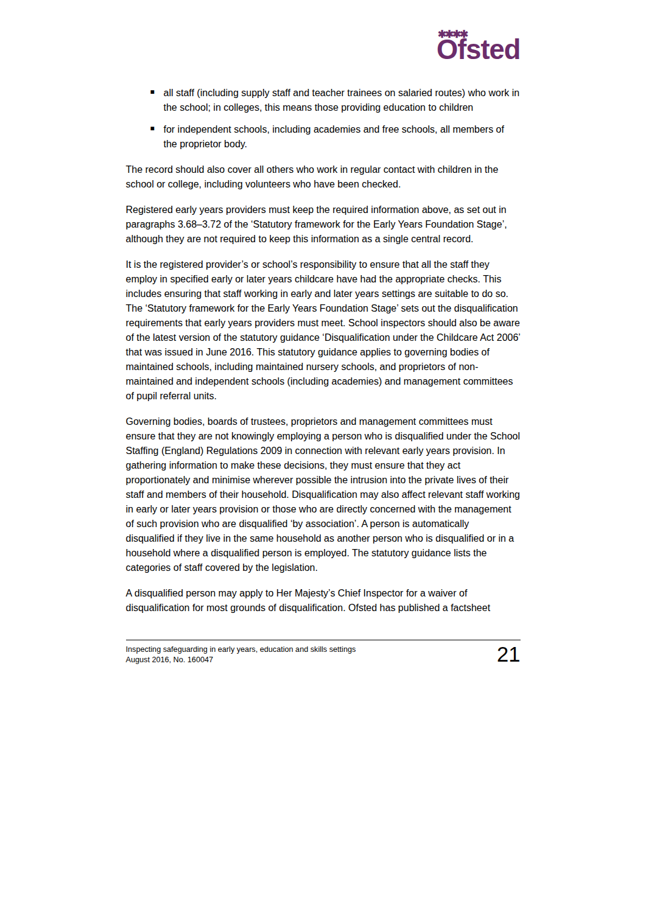✱✱✱✱ Ofsted
all staff (including supply staff and teacher trainees on salaried routes) who work in the school; in colleges, this means those providing education to children
for independent schools, including academies and free schools, all members of the proprietor body.
The record should also cover all others who work in regular contact with children in the school or college, including volunteers who have been checked.
Registered early years providers must keep the required information above, as set out in paragraphs 3.68–3.72 of the ‘Statutory framework for the Early Years Foundation Stage’, although they are not required to keep this information as a single central record.
It is the registered provider’s or school’s responsibility to ensure that all the staff they employ in specified early or later years childcare have had the appropriate checks. This includes ensuring that staff working in early and later years settings are suitable to do so. The ‘Statutory framework for the Early Years Foundation Stage’ sets out the disqualification requirements that early years providers must meet. School inspectors should also be aware of the latest version of the statutory guidance ‘Disqualification under the Childcare Act 2006’ that was issued in June 2016. This statutory guidance applies to governing bodies of maintained schools, including maintained nursery schools, and proprietors of non-maintained and independent schools (including academies) and management committees of pupil referral units.
Governing bodies, boards of trustees, proprietors and management committees must ensure that they are not knowingly employing a person who is disqualified under the School Staffing (England) Regulations 2009 in connection with relevant early years provision. In gathering information to make these decisions, they must ensure that they act proportionately and minimise wherever possible the intrusion into the private lives of their staff and members of their household. Disqualification may also affect relevant staff working in early or later years provision or those who are directly concerned with the management of such provision who are disqualified ‘by association’. A person is automatically disqualified if they live in the same household as another person who is disqualified or in a household where a disqualified person is employed. The statutory guidance lists the categories of staff covered by the legislation.
A disqualified person may apply to Her Majesty’s Chief Inspector for a waiver of disqualification for most grounds of disqualification. Ofsted has published a factsheet
Inspecting safeguarding in early years, education and skills settings
August 2016, No. 160047
21